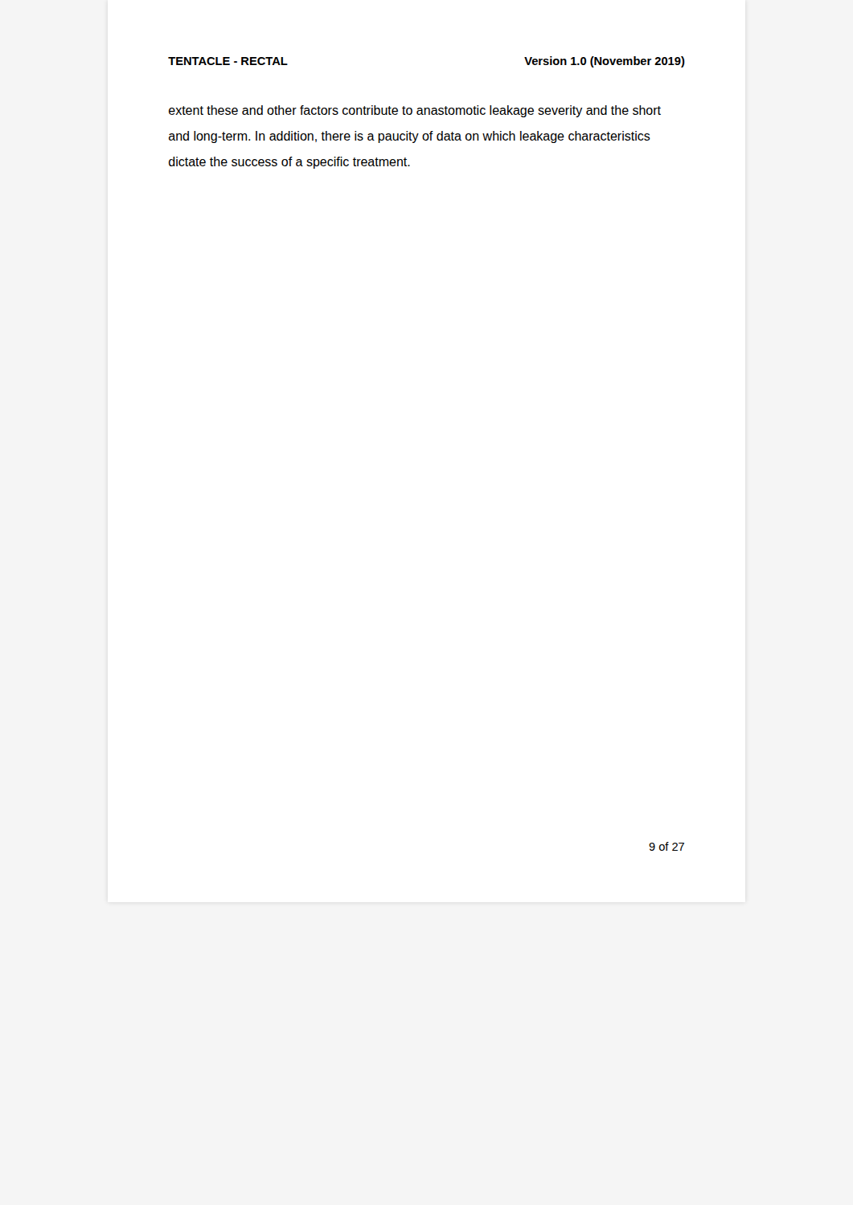TENTACLE - RECTAL
Version 1.0 (November 2019)
extent these and other factors contribute to anastomotic leakage severity and the short and long-term. In addition, there is a paucity of data on which leakage characteristics dictate the success of a specific treatment.
9 of 27